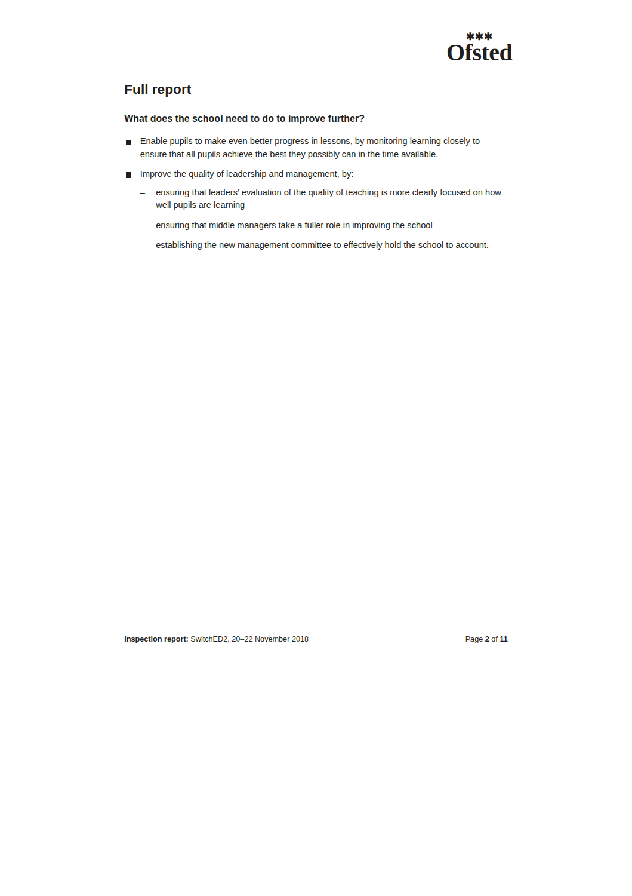✱✱✱
Ofsted
Full report
What does the school need to do to improve further?
Enable pupils to make even better progress in lessons, by monitoring learning closely to ensure that all pupils achieve the best they possibly can in the time available.
Improve the quality of leadership and management, by:
ensuring that leaders’ evaluation of the quality of teaching is more clearly focused on how well pupils are learning
ensuring that middle managers take a fuller role in improving the school
establishing the new management committee to effectively hold the school to account.
Inspection report: SwitchED2, 20–22 November 2018
Page 2 of 11